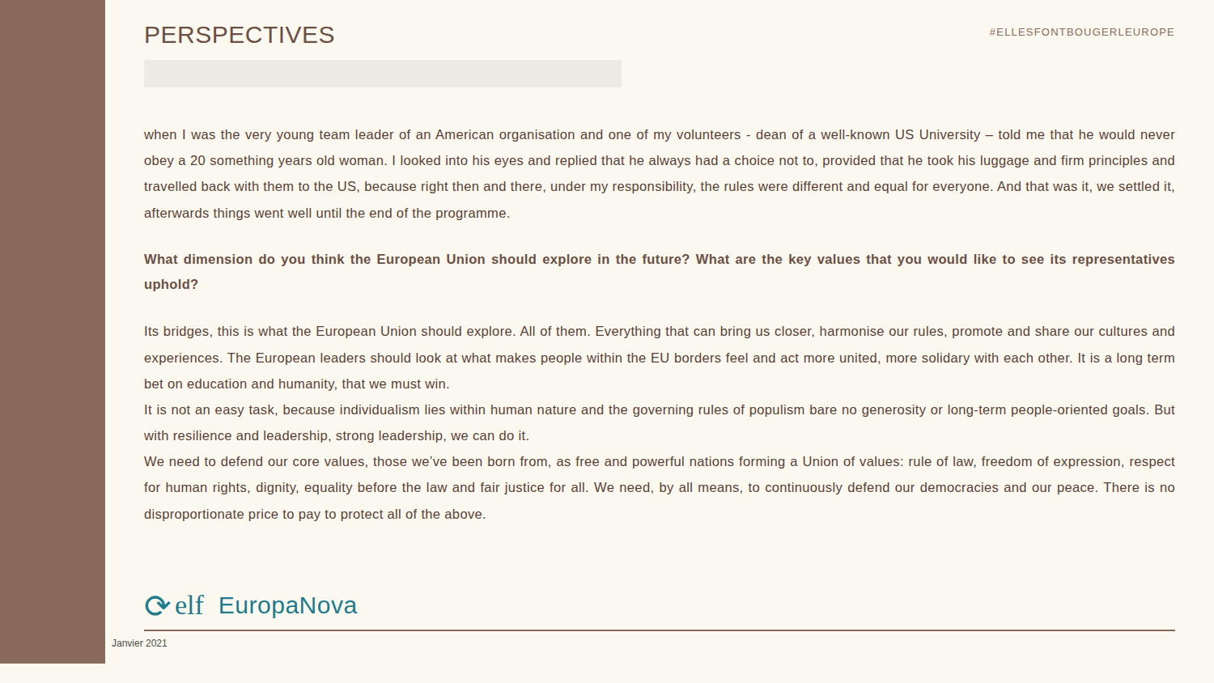Perspectives
#ELLESFONTBOUGERLEUROPE
when I was the very young team leader of an American organisation and one of my volunteers - dean of a well-known US University – told me that he would never obey a 20 something years old woman. I looked into his eyes and replied that he always had a choice not to, provided that he took his luggage and firm principles and travelled back with them to the US, because right then and there, under my responsibility, the rules were different and equal for everyone. And that was it, we settled it, afterwards things went well until the end of the programme.
What dimension do you think the European Union should explore in the future? What are the key values that you would like to see its representatives uphold?
Its bridges, this is what the European Union should explore. All of them. Everything that can bring us closer, harmonise our rules, promote and share our cultures and experiences. The European leaders should look at what makes people within the EU borders feel and act more united, more solidary with each other. It is a long term bet on education and humanity, that we must win.
It is not an easy task, because individualism lies within human nature and the governing rules of populism bare no generosity or long-term people-oriented goals. But with resilience and leadership, strong leadership, we can do it.
We need to defend our core values, those we’ve been born from, as free and powerful nations forming a Union of values: rule of law, freedom of expression, respect for human rights, dignity, equality before the law and fair justice for all. We need, by all means, to continuously defend our democracies and our peace. There is no disproportionate price to pay to protect all of the above.
⟳elf EuropaNova
Janvier 2021